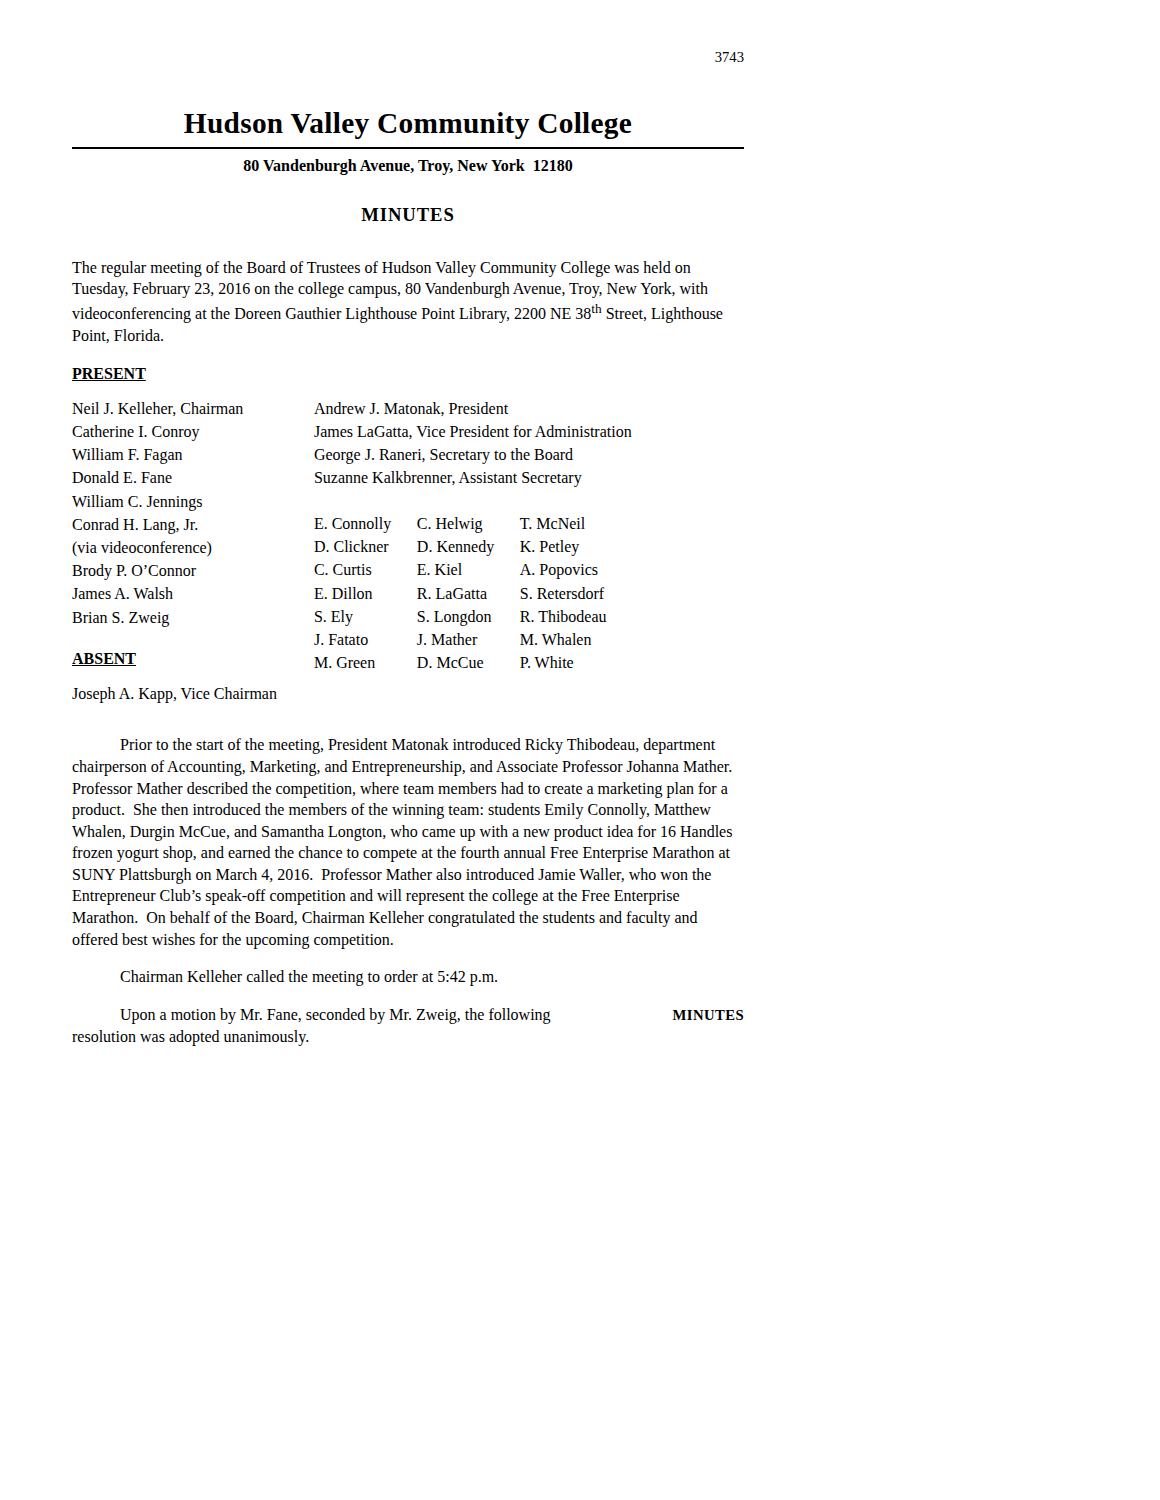3743
Hudson Valley Community College
80 Vandenburgh Avenue, Troy, New York 12180
MINUTES
The regular meeting of the Board of Trustees of Hudson Valley Community College was held on Tuesday, February 23, 2016 on the college campus, 80 Vandenburgh Avenue, Troy, New York, with videoconferencing at the Doreen Gauthier Lighthouse Point Library, 2200 NE 38th Street, Lighthouse Point, Florida.
PRESENT
| Neil J. Kelleher, Chairman Catherine I. Conroy William F. Fagan Donald E. Fane William C. Jennings Conrad H. Lang, Jr. (via videoconference) Brody P. O’Connor James A. Walsh Brian S. Zweig ABSENT Joseph A. Kapp, Vice Chairman | Andrew J. Matonak, President James LaGatta, Vice President for Administration George J. Raneri, Secretary to the Board Suzanne Kalkbrenner, Assistant Secretary / E. Connolly / C. Helwig / T. McNeil / / D. Clickner / D. Kennedy / K. Petley / / C. Curtis / E. Kiel / A. Popovics / / E. Dillon / R. LaGatta / S. Retersdorf / / S. Ely / S. Longdon / R. Thibodeau / / J. Fatato / J. Mather / M. Whalen / / M. Green / D. McCue / P. White / |
Prior to the start of the meeting, President Matonak introduced Ricky Thibodeau, department chairperson of Accounting, Marketing, and Entrepreneurship, and Associate Professor Johanna Mather. Professor Mather described the competition, where team members had to create a marketing plan for a product. She then introduced the members of the winning team: students Emily Connolly, Matthew Whalen, Durgin McCue, and Samantha Longton, who came up with a new product idea for 16 Handles frozen yogurt shop, and earned the chance to compete at the fourth annual Free Enterprise Marathon at SUNY Plattsburgh on March 4, 2016. Professor Mather also introduced Jamie Waller, who won the Entrepreneur Club’s speak-off competition and will represent the college at the Free Enterprise Marathon. On behalf of the Board, Chairman Kelleher congratulated the students and faculty and offered best wishes for the upcoming competition.
Chairman Kelleher called the meeting to order at 5:42 p.m.
Upon a motion by Mr. Fane, seconded by Mr. Zweig, the following
MINUTES
resolution was adopted unanimously.